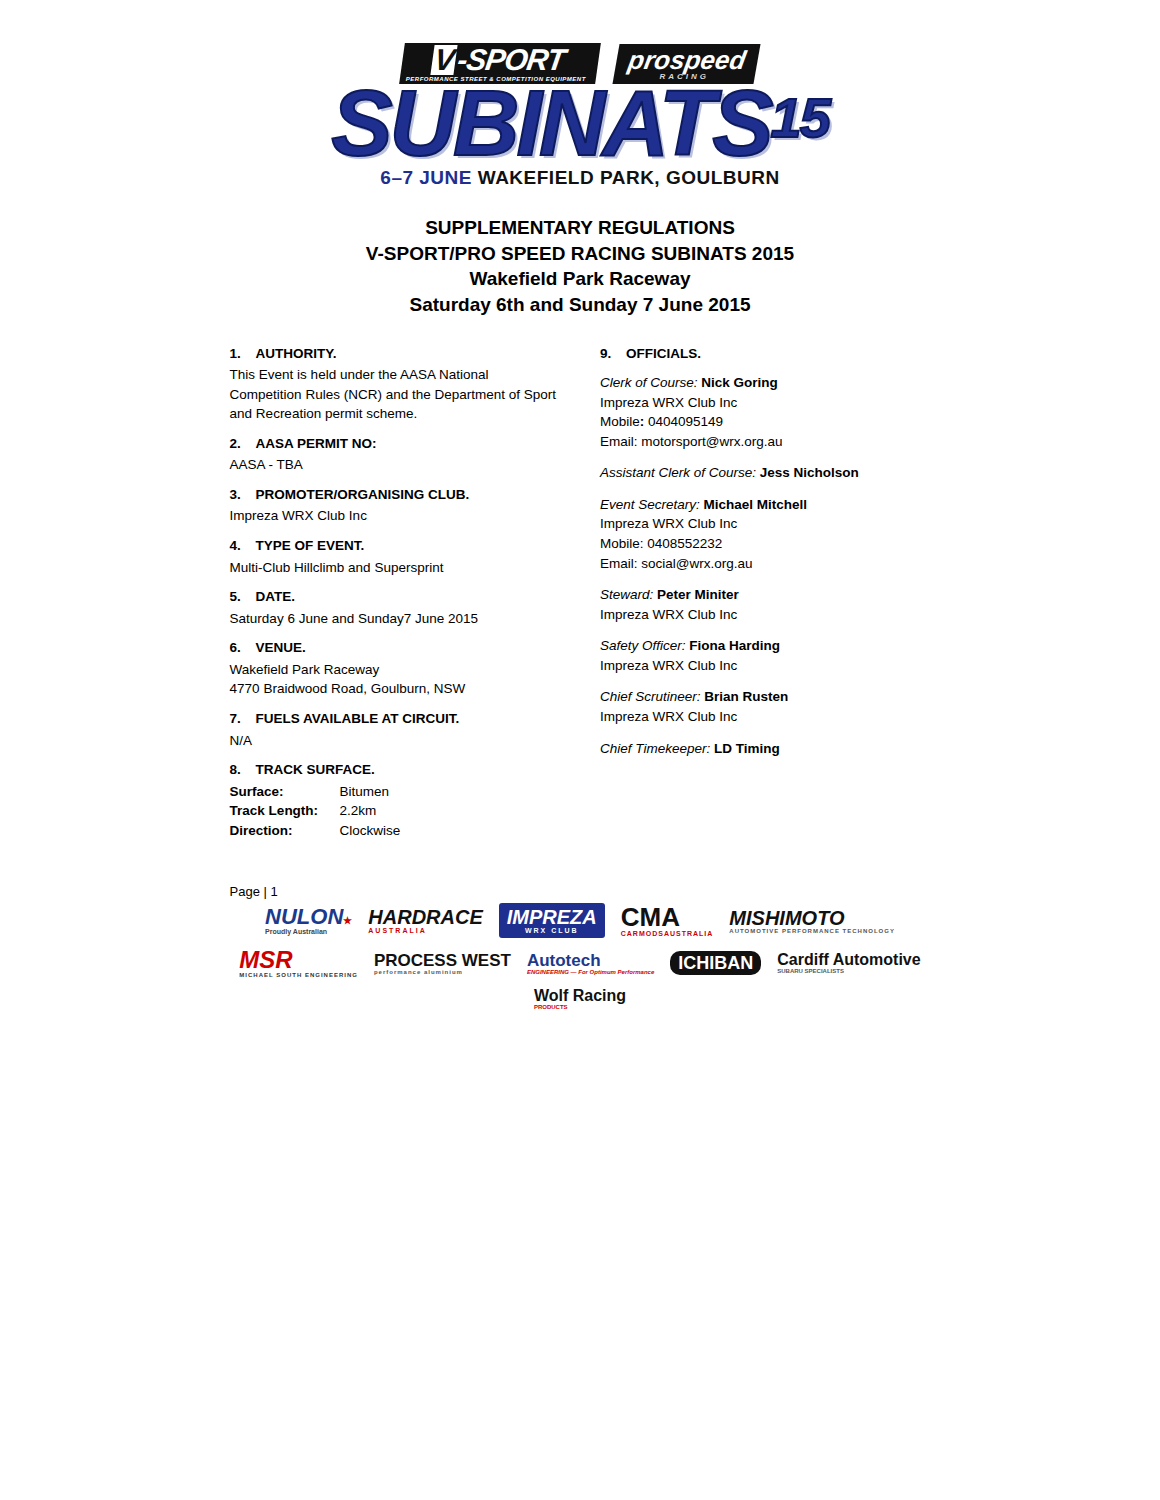V-SPORTPERFORMANCE STREET & COMPETITION EQUIPMENT
prospeedRACING
SUBINATS15
6–7 JUNE WAKEFIELD PARK, GOULBURN
SUPPLEMENTARY REGULATIONS
V-SPORT/PRO SPEED RACING SUBINATS 2015
Wakefield Park Raceway
Saturday 6th and Sunday 7 June 2015
1. AUTHORITY.
This Event is held under the AASA National Competition Rules (NCR) and the Department of Sport and Recreation permit scheme.
2. AASA PERMIT NO:
AASA - TBA
3. PROMOTER/ORGANISING CLUB.
Impreza WRX Club Inc
4. TYPE OF EVENT.
Multi-Club Hillclimb and Supersprint
5. DATE.
Saturday 6 June and Sunday7 June 2015
6. VENUE.
Wakefield Park Raceway
4770 Braidwood Road, Goulburn, NSW
7. FUELS AVAILABLE AT CIRCUIT.
N/A
8. TRACK SURFACE.
Surface: Bitumen
Track Length: 2.2km
Direction: Clockwise
9. OFFICIALS.
Clerk of Course: Nick Goring
Impreza WRX Club Inc
Mobile: 0404095149
Email: motorsport@wrx.org.au
Assistant Clerk of Course: Jess Nicholson
Event Secretary: Michael Mitchell
Impreza WRX Club Inc
Mobile: 0408552232
Email: social@wrx.org.au
Steward: Peter Miniter
Impreza WRX Club Inc
Safety Officer: Fiona Harding
Impreza WRX Club Inc
Chief Scrutineer: Brian Rusten
Impreza WRX Club Inc
Chief Timekeeper: LD Timing
Page | 1
NULON★Proudly Australian
HARDRACEAUSTRALIA
IMPREZA WRX CLUB
CMACARMODSAUSTRALIA
MISHIMOTOAUTOMOTIVE PERFORMANCE TECHNOLOGY
MSRMICHAEL SOUTH ENGINEERING
PROCESS WESTperformance aluminium
AutotechENGINEERING — For Optimum Performance
ICHIBAN
Cardiff AutomotiveSUBARU SPECIALISTS
Wolf RacingPRODUCTS